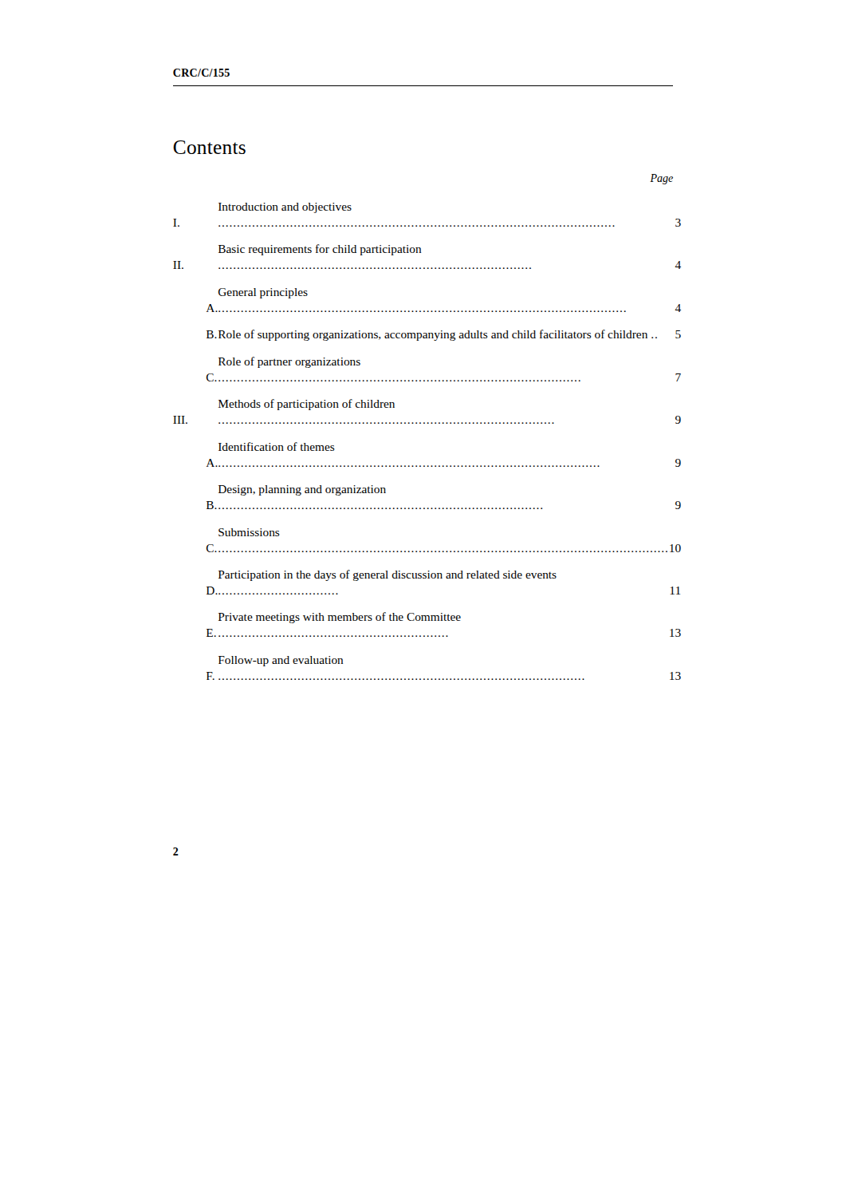CRC/C/155
Contents
Page
| I. | Introduction and objectives ......................................................................................................... | 3 |
| II. | Basic requirements for child participation ................................................................................... | 4 |
| A. | General principles ............................................................................................................ | 4 |
| B. | Role of supporting organizations, accompanying adults and child facilitators of children .. | 5 |
| C. | Role of partner organizations ................................................................................................ | 7 |
| III. | Methods of participation of children ......................................................................................... | 9 |
| A. | Identification of themes ..................................................................................................... | 9 |
| B. | Design, planning and organization ...................................................................................... | 9 |
| C. | Submissions ....................................................................................................................... | 10 |
| D. | Participation in the days of general discussion and related side events ................................ | 11 |
| E. | Private meetings with members of the Committee ............................................................. | 13 |
| F. | Follow-up and evaluation ................................................................................................. | 13 |
2